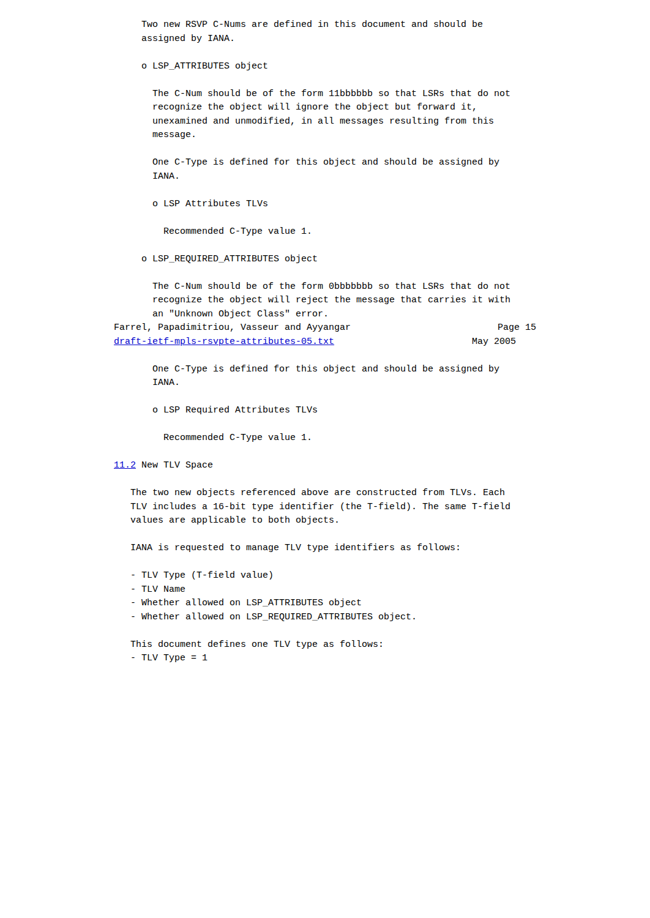Two new RSVP C-Nums are defined in this document and should be
     assigned by IANA.

     o LSP_ATTRIBUTES object

       The C-Num should be of the form 11bbbbbb so that LSRs that do not
       recognize the object will ignore the object but forward it,
       unexamined and unmodified, in all messages resulting from this
       message.

       One C-Type is defined for this object and should be assigned by
       IANA.

       o LSP Attributes TLVs

         Recommended C-Type value 1.

     o LSP_REQUIRED_ATTRIBUTES object

       The C-Num should be of the form 0bbbbbbb so that LSRs that do not
       recognize the object will reject the message that carries it with
       an "Unknown Object Class" error.
Farrel, Papadimitriou, Vasseur and Ayyangar Page 15
draft-ietf-mpls-rsvpte-attributes-05.txt                         May 2005

       One C-Type is defined for this object and should be assigned by
       IANA.

       o LSP Required Attributes TLVs

         Recommended C-Type value 1.

11.2 New TLV Space

   The two new objects referenced above are constructed from TLVs. Each
   TLV includes a 16-bit type identifier (the T-field). The same T-field
   values are applicable to both objects.

   IANA is requested to manage TLV type identifiers as follows:

   - TLV Type (T-field value)
   - TLV Name
   - Whether allowed on LSP_ATTRIBUTES object
   - Whether allowed on LSP_REQUIRED_ATTRIBUTES object.

   This document defines one TLV type as follows:
   - TLV Type = 1